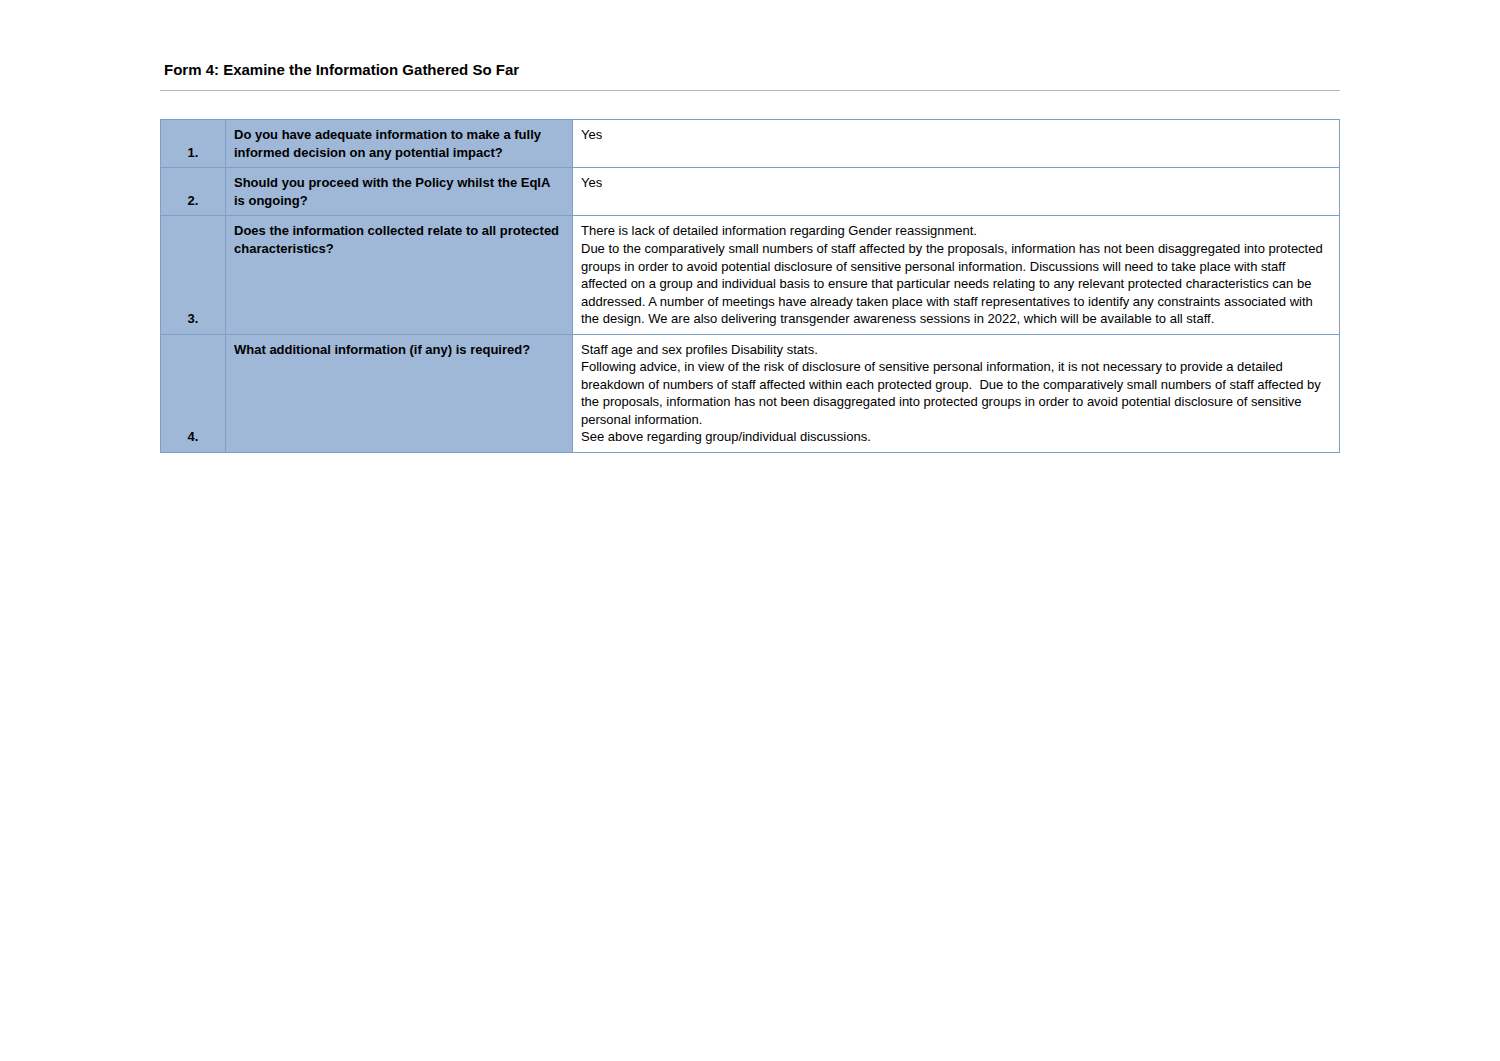Form 4: Examine the Information Gathered So Far
| 1. | Do you have adequate information to make a fully informed decision on any potential impact? | Yes |
| 2. | Should you proceed with the Policy whilst the EqIA is ongoing? | Yes |
| 3. | Does the information collected relate to all protected characteristics? | There is lack of detailed information regarding Gender reassignment. Due to the comparatively small numbers of staff affected by the proposals, information has not been disaggregated into protected groups in order to avoid potential disclosure of sensitive personal information. Discussions will need to take place with staff affected on a group and individual basis to ensure that particular needs relating to any relevant protected characteristics can be addressed. A number of meetings have already taken place with staff representatives to identify any constraints associated with the design. We are also delivering transgender awareness sessions in 2022, which will be available to all staff. |
| 4. | What additional information (if any) is required? | Staff age and sex profiles Disability stats. Following advice, in view of the risk of disclosure of sensitive personal information, it is not necessary to provide a detailed breakdown of numbers of staff affected within each protected group. Due to the comparatively small numbers of staff affected by the proposals, information has not been disaggregated into protected groups in order to avoid potential disclosure of sensitive personal information. See above regarding group/individual discussions. |